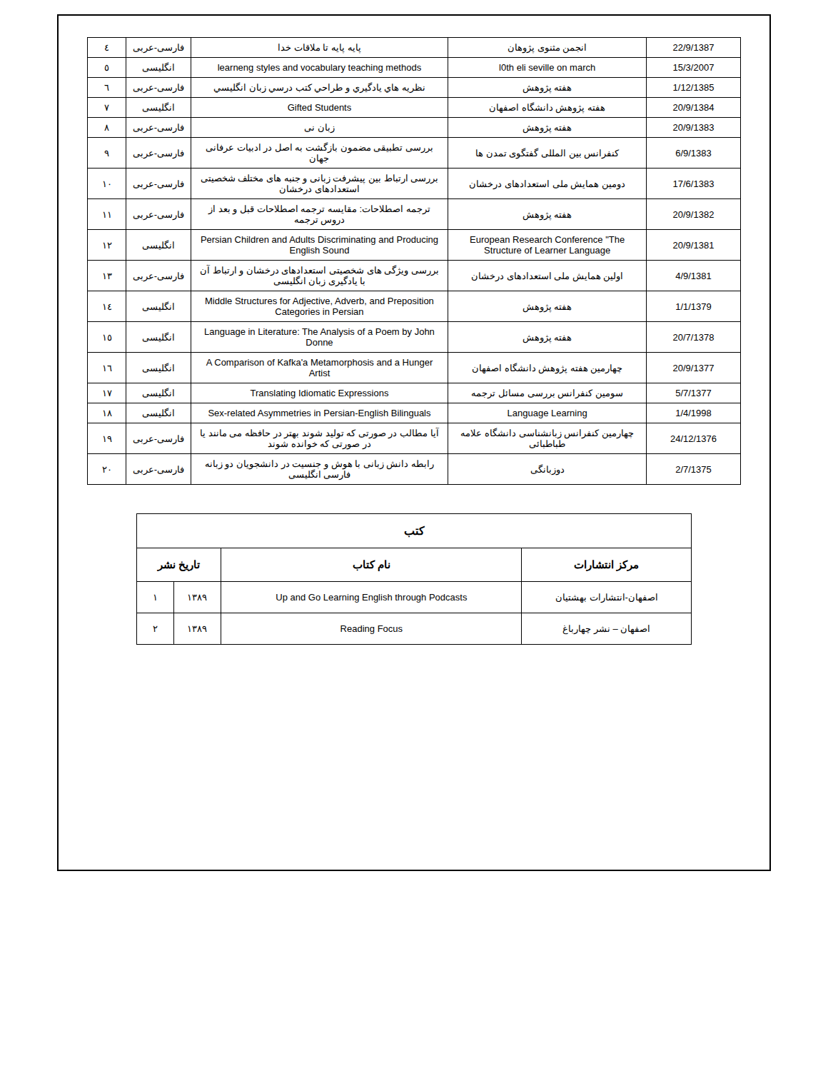| 22/9/1387 | انجمن مثنوی پژوهان | پایه پایه تا ملاقات خدا | فارسی-عربی | ٤ |
| 15/3/2007 | l0th eli seville on march | learneng styles and vocabulary teaching methods | انگلیسی | ٥ |
| 1/12/1385 | هفته پژوهش | نظریه هاي یادگیري و طراحي کتب درسي زبان انگلیسي | فارسی-عربی | ٦ |
| 20/9/1384 | هفته پژوهش دانشگاه اصفهان | Gifted Students | انگلیسی | ٧ |
| 20/9/1383 | هفته پژوهش | زبان نی | فارسی-عربی | ٨ |
| 6/9/1383 | کنفرانس بین المللی گفتگوی تمدن ها | بررسی تطبیقی مضمون بازگشت به اصل در ادبیات عرفانی جهان | فارسی-عربی | ٩ |
| 17/6/1383 | دومین همایش ملی استعدادهای درخشان | بررسی ارتباط بین پیشرفت زبانی و جنبه های مختلف شخصیتی استعدادهای درخشان | فارسی-عربی | ١٠ |
| 20/9/1382 | هفته پژوهش | ترجمه اصطلاحات: مقایسه ترجمه اصطلاحات قبل و بعد از دروس ترجمه | فارسی-عربی | ١١ |
| 20/9/1381 | European Research Conference "The Structure of Learner Language | Persian Children and Adults Discriminating and Producing English Sound | انگلیسی | ١٢ |
| 4/9/1381 | اولین همایش ملی استعدادهای درخشان | بررسی ویژگی های شخصیتی استعدادهای درخشان و ارتباط آن با یادگیری زبان انگلیسی | فارسی-عربی | ١٣ |
| 1/1/1379 | هفته پژوهش | Middle Structures for Adjective, Adverb, and Preposition Categories in Persian | انگلیسی | ١٤ |
| 20/7/1378 | هفته پژوهش | Language in Literature: The Analysis of a Poem by John Donne | انگلیسی | ١٥ |
| 20/9/1377 | چهارمین هفته پژوهش دانشگاه اصفهان | A Comparison of Kafka'a Metamorphosis and a Hunger Artist | انگلیسی | ١٦ |
| 5/7/1377 | سومین کنفرانس بررسی مسائل ترجمه | Translating Idiomatic Expressions | انگلیسی | ١٧ |
| 1/4/1998 | Language Learning | Sex-related Asymmetries in Persian-English Bilinguals | انگلیسی | ١٨ |
| 24/12/1376 | چهارمین کنفرانس زبانشناسی دانشگاه علامه طباطبائی | آیا مطالب در صورتی که تولید شوند بهتر در حافظه می مانند یا در صورتی که خوانده شوند | فارسی-عربی | ١٩ |
| 2/7/1375 | دوزبانگی | رابطه دانش زبانی با هوش و جنسیت در دانشجویان دو زبانه فارسی انگلیسی | فارسی-عربی | ٢٠ |
| کتب |
| مرکز انتشارات | نام کتاب | تاریخ نشر |
| اصفهان-انتشارات بهشتیان | Up and Go Learning English through Podcasts | ١٣٨٩ | ١ |
| اصفهان – نشر چهارباغ | Reading Focus | ١٣٨٩ | ٢ |